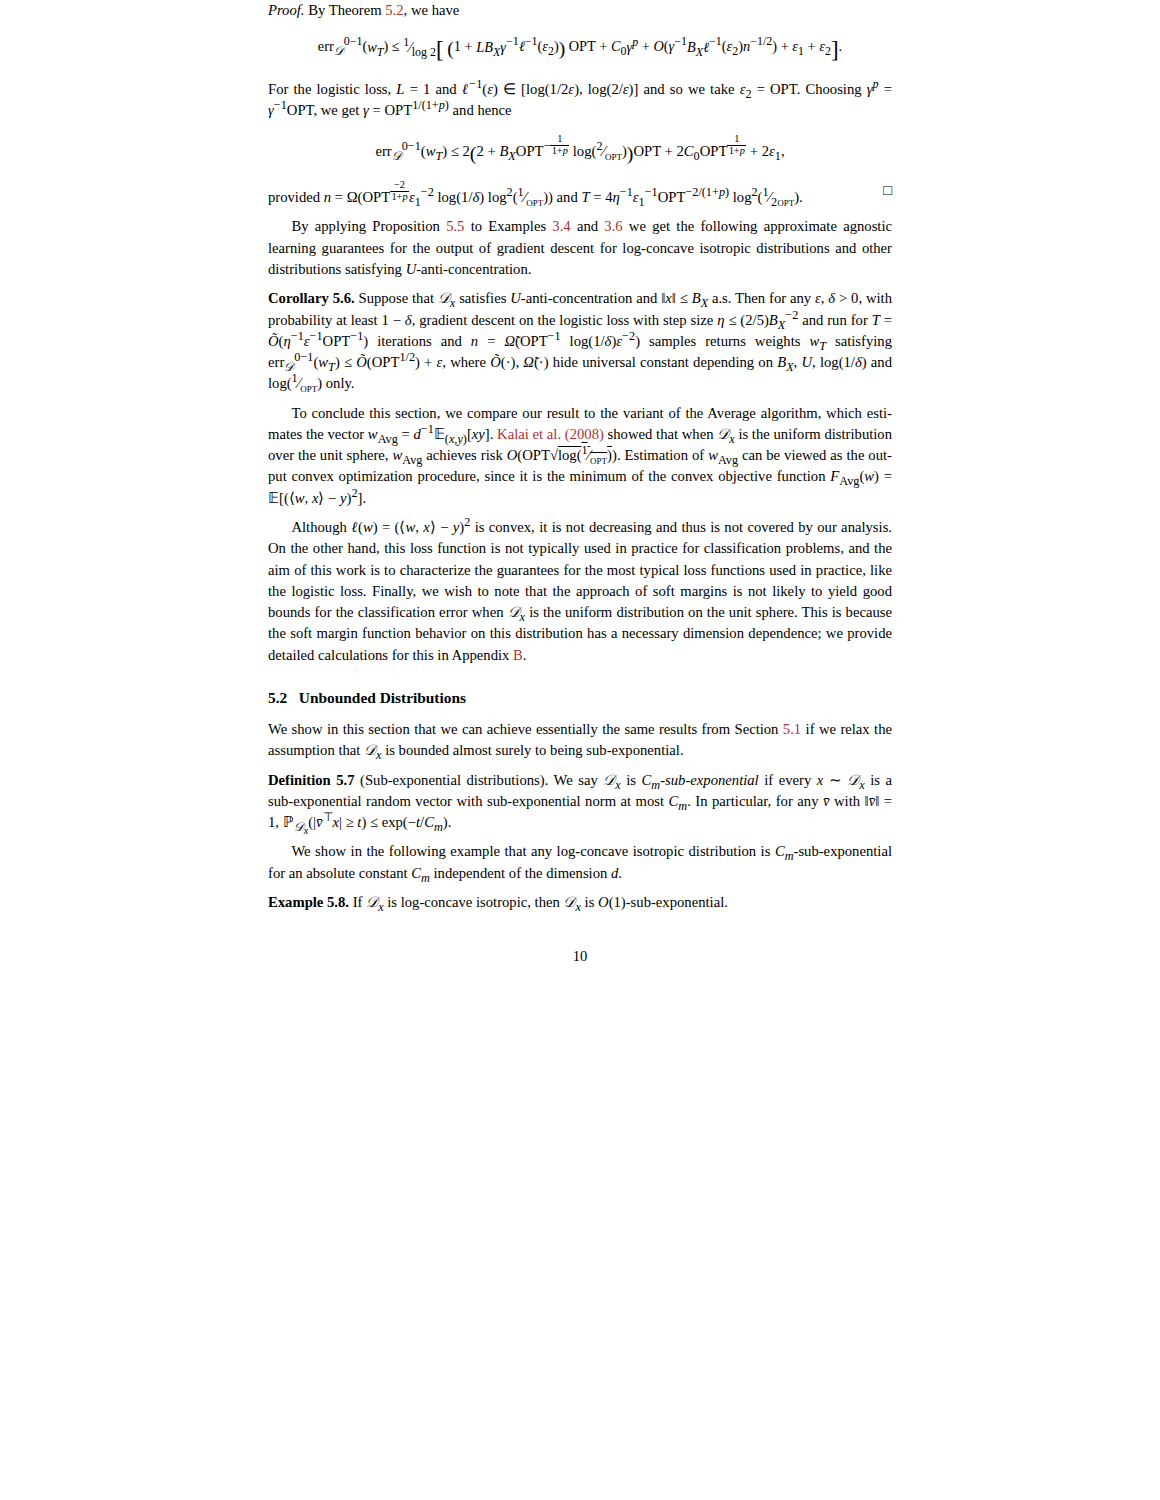Proof. By Theorem 5.2, we have
err𝒟0−1(wT) ≤ 1⁄log 2[ (1 + LBXγ−1ℓ−1(ε2)) OPT + C0γp + O(γ−1BXℓ−1(ε2)n−1/2) + ε1 + ε2].
For the logistic loss, L = 1 and ℓ−1(ε) ∈ [log(1/2ε), log(2/ε)] and so we take ε2 = OPT. Choosing γp = γ−1OPT, we get γ = OPT1/(1+p) and hence
err𝒟0−1(wT) ≤ 2(2 + BX OPT−11+p log(2⁄opt)) OPT + 2C0OPT11+p + 2ε1,
provided n = Ω(OPT−21+pε1−2 log(1/δ) log2(1⁄opt)) and T = 4η−1ε1−1OPT−2/(1+p) log2(1⁄2opt). □
By applying Proposition 5.5 to Examples 3.4 and 3.6 we get the following approximate agnostic learning guarantees for the output of gradient descent for log-concave isotropic distributions and other distributions satisfying U-anti-concentration.
Corollary 5.6. Suppose that 𝒟x satisfies U-anti-concentration and ‖x‖ ≤ BX a.s. Then for any ε, δ > 0, with probability at least 1 − δ, gradient descent on the logistic loss with step size η ≤ (2/5)BX−2 and run for T = Õ(η−1ε−1OPT−1) iterations and n = Ω̃(OPT−1 log(1/δ)ε−2) samples returns weights wT satisfying err𝒟0−1(wT) ≤ Õ(OPT1/2) + ε, where Õ(·), Ω̃(·) hide universal constant depending on BX, U, log(1/δ) and log(1⁄opt) only.
To conclude this section, we compare our result to the variant of the Average algorithm, which estimates the vector wAvg = d−1𝔼(x,y)[xy]. Kalai et al. (2008) showed that when 𝒟x is the uniform distribution over the unit sphere, wAvg achieves risk O(OPT√log(1⁄opt)). Estimation of wAvg can be viewed as the output convex optimization procedure, since it is the minimum of the convex objective function FAvg(w) = 𝔼[(⟨w, x⟩ − y)2].
Although ℓ(w) = (⟨w, x⟩ − y)2 is convex, it is not decreasing and thus is not covered by our analysis. On the other hand, this loss function is not typically used in practice for classification problems, and the aim of this work is to characterize the guarantees for the most typical loss functions used in practice, like the logistic loss. Finally, we wish to note that the approach of soft margins is not likely to yield good bounds for the classification error when 𝒟x is the uniform distribution on the unit sphere. This is because the soft margin function behavior on this distribution has a necessary dimension dependence; we provide detailed calculations for this in Appendix B.
5.2 Unbounded Distributions
We show in this section that we can achieve essentially the same results from Section 5.1 if we relax the assumption that 𝒟x is bounded almost surely to being sub-exponential.
Definition 5.7 (Sub-exponential distributions). We say 𝒟x is Cm-sub-exponential if every x ∼ 𝒟x is a sub-exponential random vector with sub-exponential norm at most Cm. In particular, for any v̄ with ‖v̄‖ = 1, ℙ𝒟x(|v̄⊤x| ≥ t) ≤ exp(−t/Cm).
We show in the following example that any log-concave isotropic distribution is Cm-sub-exponential for an absolute constant Cm independent of the dimension d.
Example 5.8. If 𝒟x is log-concave isotropic, then 𝒟x is O(1)-sub-exponential.
10